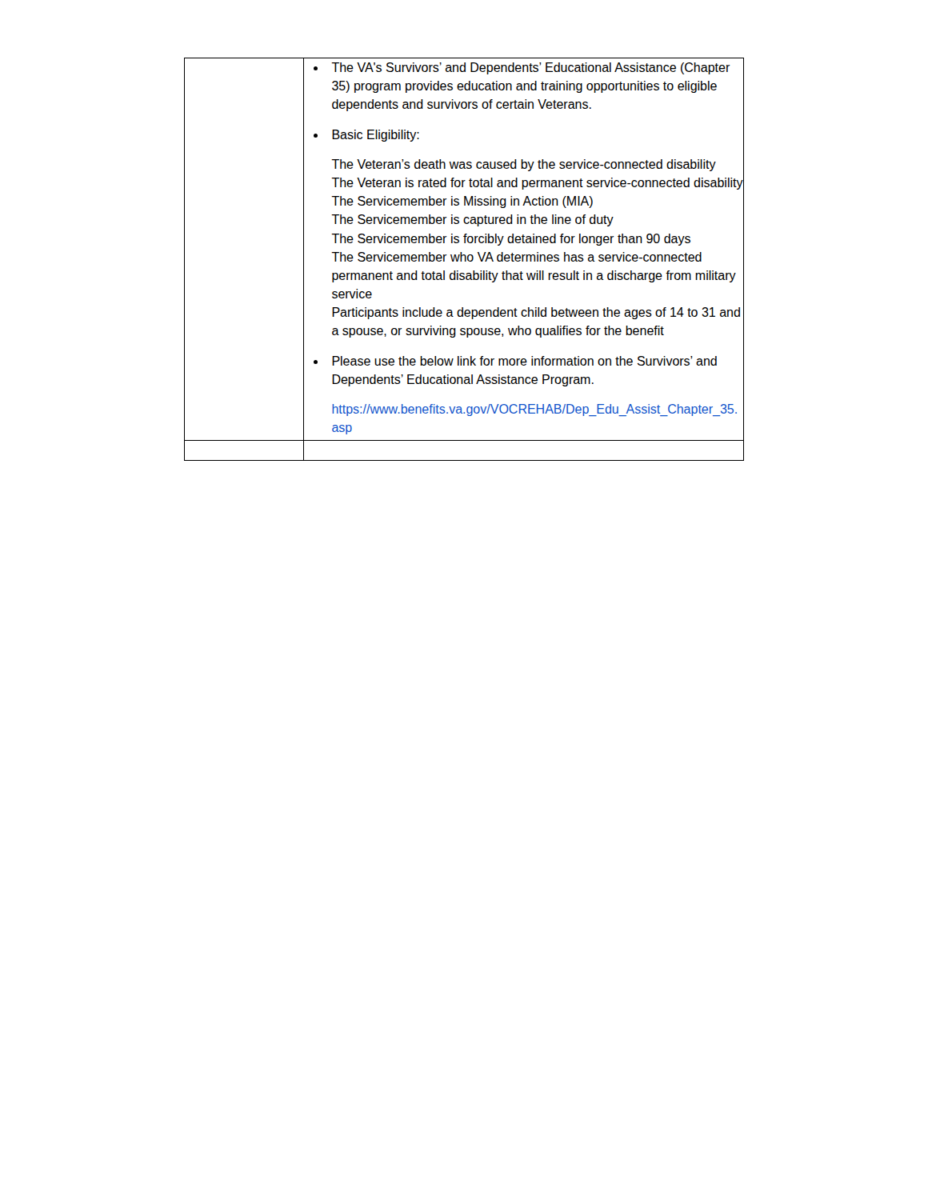| | The VA's Survivors’ and Dependents’ Educational Assistance (Chapter 35) program provides education and training opportunities to eligible dependents and survivors of certain Veterans. Basic Eligibility: The Veteran’s death was caused by the service-connected disability The Veteran is rated for total and permanent service-connected disability The Servicemember is Missing in Action (MIA) The Servicemember is captured in the line of duty The Servicemember is forcibly detained for longer than 90 days The Servicemember who VA determines has a service-connected permanent and total disability that will result in a discharge from military service Participants include a dependent child between the ages of 14 to 31 and a spouse, or surviving spouse, who qualifies for the benefit Please use the below link for more information on the Survivors’ and Dependents’ Educational Assistance Program. https://www.benefits.va.gov/VOCREHAB/Dep_Edu_Assist_Chapter_35.asp |